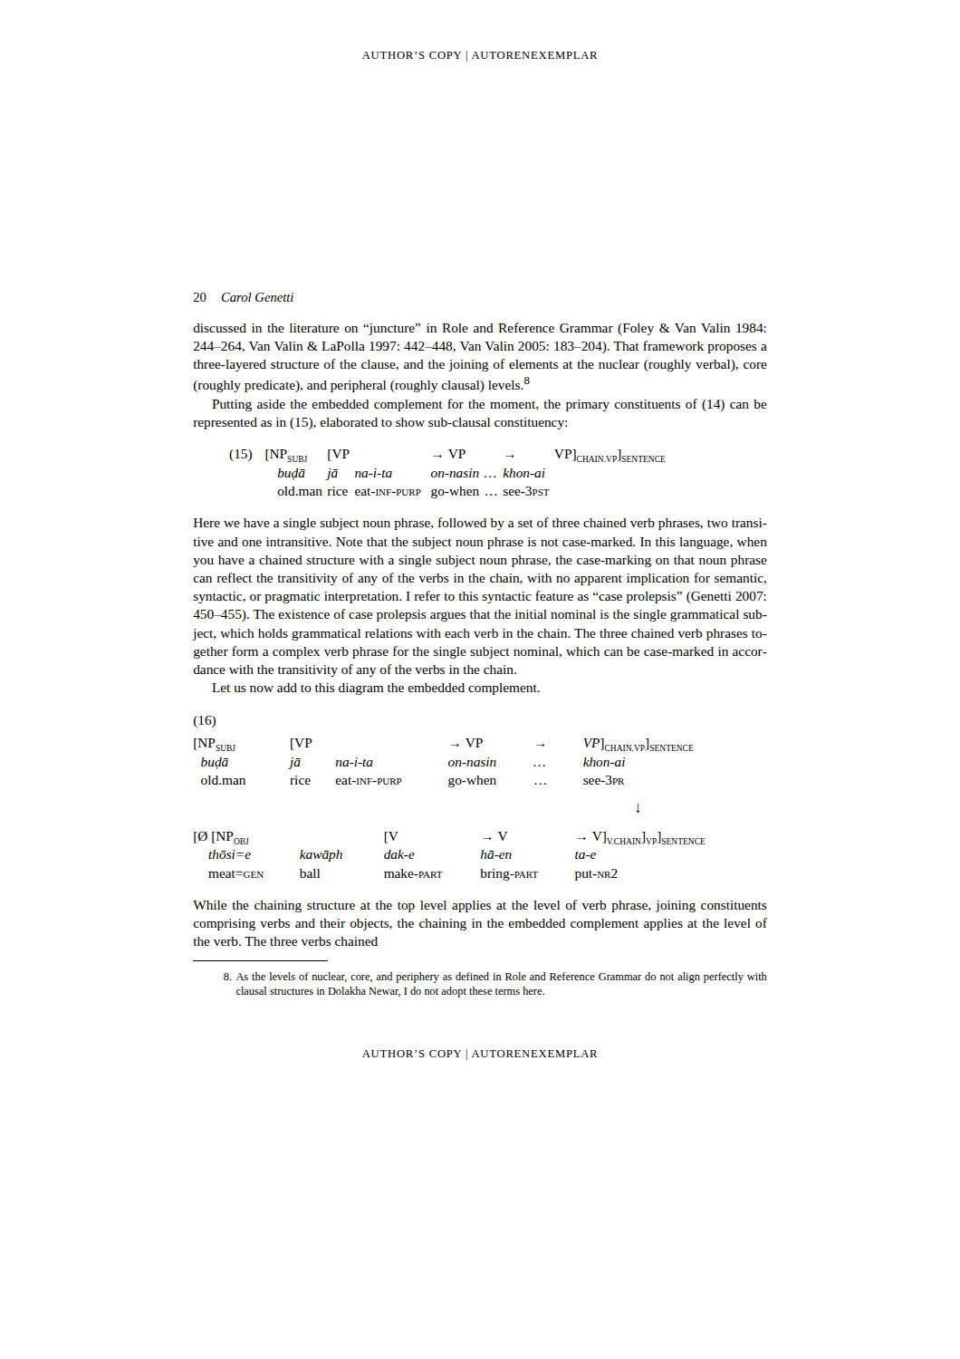AUTHOR’S COPY | AUTORENEXEMPLAR
20 Carol Genetti
discussed in the literature on “juncture” in Role and Reference Grammar (Foley & Van Valin 1984: 244–264, Van Valin & LaPolla 1997: 442–448, Van Valin 2005: 183–204). That framework proposes a three-layered structure of the clause, and the joining of elements at the nuclear (roughly verbal), core (roughly predicate), and peripheral (roughly clausal) levels.8
Putting aside the embedded complement for the moment, the primary constituents of (14) can be represented as in (15), elaborated to show sub-clausal constituency:
| (15) | [NP SUBJ | [VP | | | → VP | | → | VP] CHAIN.VP ] SENTENCE |
| | buḍā | jā | na-i-ta | | on-nasin | … | khon-ai | |
| | old.man | rice | eat- inf-purp | | go-when | … | see-3 pst | |
Here we have a single subject noun phrase, followed by a set of three chained verb phrases, two transitive and one intransitive. Note that the subject noun phrase is not case-marked. In this language, when you have a chained structure with a single subject noun phrase, the case-marking on that noun phrase can reflect the transitivity of any of the verbs in the chain, with no apparent implication for semantic, syntactic, or pragmatic interpretation. I refer to this syntactic feature as “case prolepsis” (Genetti 2007: 450–455). The existence of case prolepsis argues that the initial nominal is the single grammatical subject, which holds grammatical relations with each verb in the chain. The three chained verb phrases together form a complex verb phrase for the single subject nominal, which can be case-marked in accordance with the transitivity of any of the verbs in the chain.
Let us now add to this diagram the embedded complement.
(16)
| [NP SUBJ | [VP | | | → VP | | → | VP ] CHAIN.VP ] SENTENCE |
| buḍā | jā | na-i-ta | | on-nasin | | … | khon-ai |
| old.man | rice | eat- inf-purp | | go-when | | … | see-3 pr |
↓
| [Ø [NP OBJ | | [V | → V | | → V] V.CHAIN ] VP ] SENTENCE |
| thōsi=e | kawāph | dak-e | hā-en | | ta-e |
| meat= gen | ball | make- part | bring- part | | put- nr2 |
While the chaining structure at the top level applies at the level of verb phrase, joining constituents comprising verbs and their objects, the chaining in the embedded complement applies at the level of the verb. The three verbs chained
8. As the levels of nuclear, core, and periphery as defined in Role and Reference Grammar do not align perfectly with clausal structures in Dolakha Newar, I do not adopt these terms here.
AUTHOR’S COPY | AUTORENEXEMPLAR